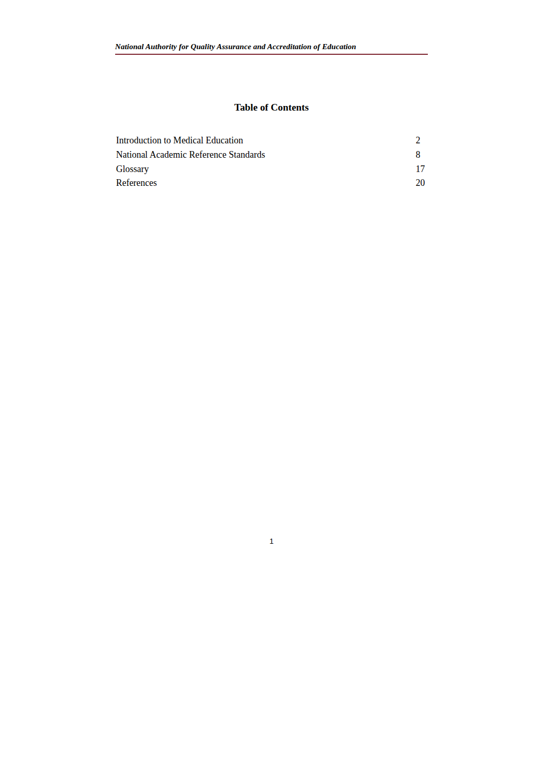National Authority for Quality Assurance and Accreditation of Education
Table of Contents
| Introduction to Medical Education | 2 |
| National Academic Reference Standards | 8 |
| Glossary | 17 |
| References | 20 |
1